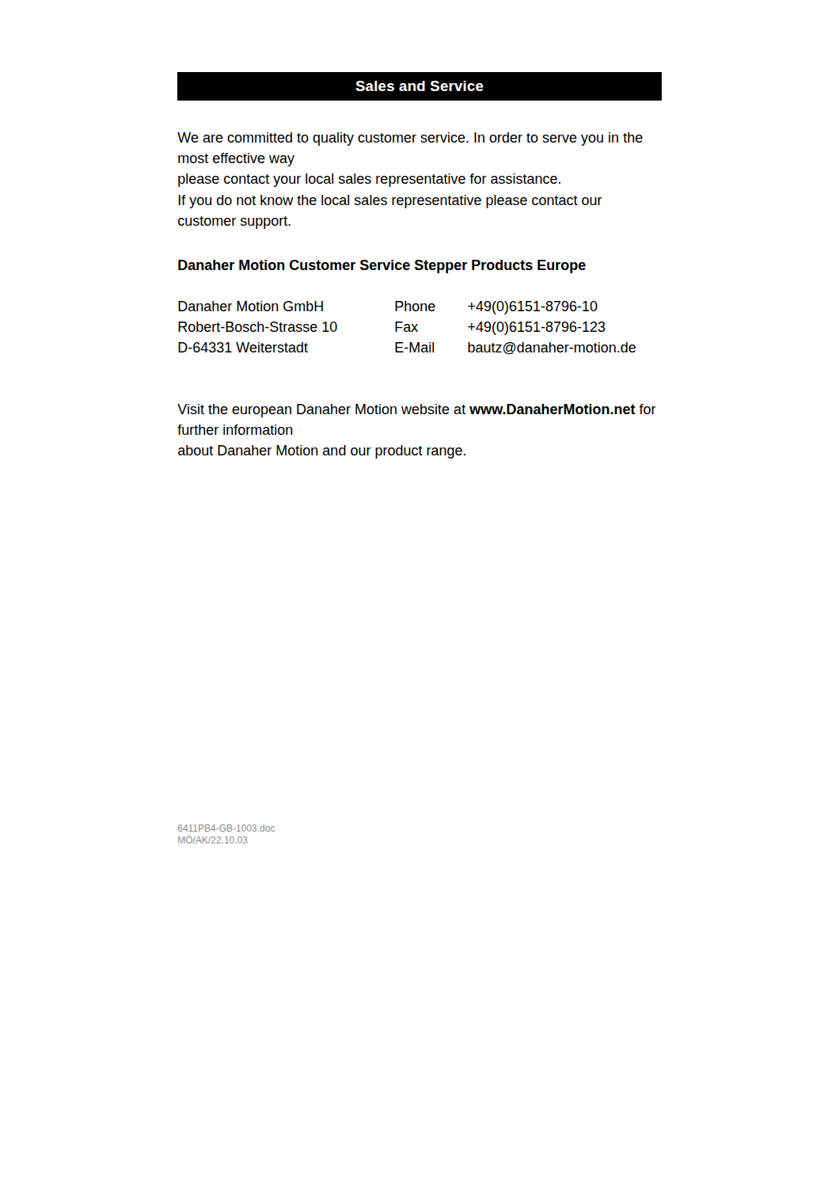Sales and Service
We are committed to quality customer service. In order to serve you in the most effective way
please contact your local sales representative for assistance.
If you do not know the local sales representative please contact our customer support.
Danaher Motion Customer Service Stepper Products Europe
| Danaher Motion GmbH | Phone | +49(0)6151-8796-10 |
| Robert-Bosch-Strasse 10 | Fax | +49(0)6151-8796-123 |
| D-64331 Weiterstadt | E-Mail | bautz@danaher-motion.de |
Visit the european Danaher Motion website at www.DanaherMotion.net for further information
about Danaher Motion and our product range.
6411PB4-GB-1003.doc
MÖ/AK/22.10.03